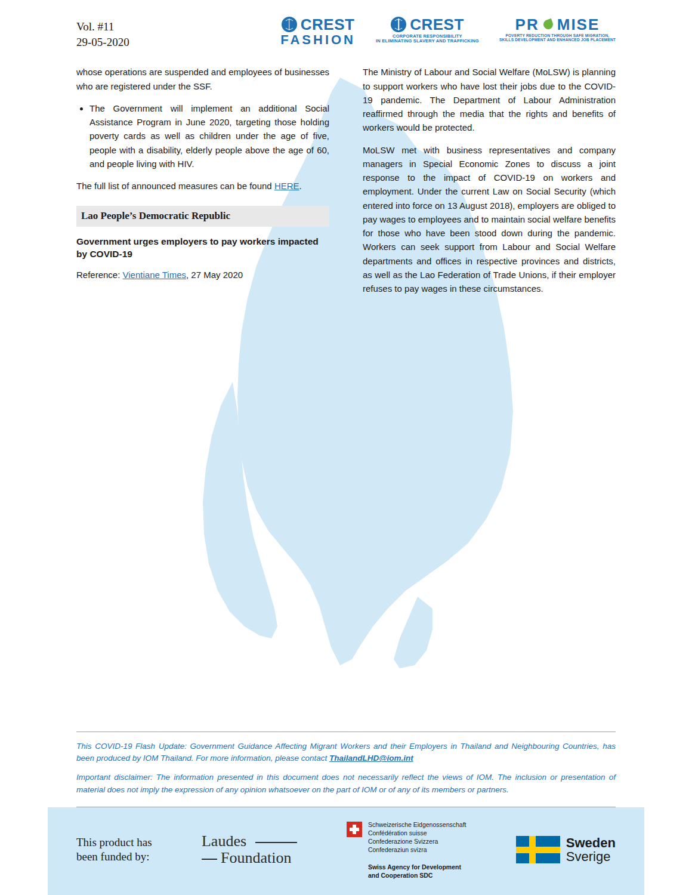Vol. #11
29-05-2020
CREST
FASHION
CREST
CORPORATE RESPONSIBILITY
IN ELIMINATING SLAVERY AND TRAFFICKING
PR MISE
POVERTY REDUCTION THROUGH SAFE MIGRATION,
SKILLS DEVELOPMENT AND ENHANCED JOB PLACEMENT
whose operations are suspended and employees of businesses who are registered under the SSF.
The Government will implement an additional Social Assistance Program in June 2020, targeting those holding poverty cards as well as children under the age of five, people with a disability, elderly people above the age of 60, and people living with HIV.
The full list of announced measures can be found HERE.
Lao People’s Democratic Republic
Government urges employers to pay workers impacted by COVID-19
Reference: Vientiane Times, 27 May 2020
The Ministry of Labour and Social Welfare (MoLSW) is planning to support workers who have lost their jobs due to the COVID-19 pandemic. The Department of Labour Administration reaffirmed through the media that the rights and benefits of workers would be protected.
MoLSW met with business representatives and company managers in Special Economic Zones to discuss a joint response to the impact of COVID-19 on workers and employment. Under the current Law on Social Security (which entered into force on 13 August 2018), employers are obliged to pay wages to employees and to maintain social welfare benefits for those who have been stood down during the pandemic. Workers can seek support from Labour and Social Welfare departments and offices in respective provinces and districts, as well as the Lao Federation of Trade Unions, if their employer refuses to pay wages in these circumstances.
This COVID-19 Flash Update: Government Guidance Affecting Migrant Workers and their Employers in Thailand and Neighbouring Countries, has been produced by IOM Thailand. For more information, please contact ThailandLHD@iom.int
Important disclaimer: The information presented in this document does not necessarily reflect the views of IOM. The inclusion or presentation of material does not imply the expression of any opinion whatsoever on the part of IOM or of any of its members or partners.
This product has
been funded by:
Laudes
Foundation
Schweizerische Eidgenossenschaft
Confédération suisse
Confederazione Svizzera
Confederaziun svizra
Swiss Agency for Development
and Cooperation SDC
Sweden
Sverige